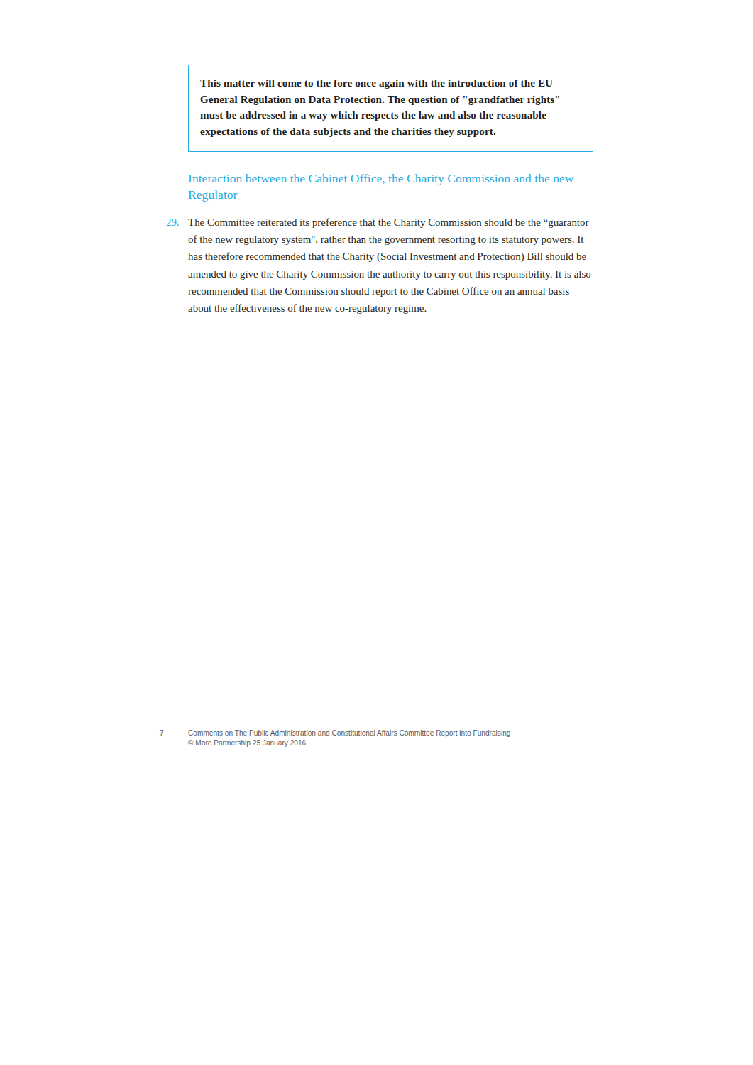This matter will come to the fore once again with the introduction of the EU General Regulation on Data Protection. The question of "grandfather rights" must be addressed in a way which respects the law and also the reasonable expectations of the data subjects and the charities they support.
Interaction between the Cabinet Office, the Charity Commission and the new Regulator
29.
The Committee reiterated its preference that the Charity Commission should be the “guarantor of the new regulatory system", rather than the government resorting to its statutory powers. It has therefore recommended that the Charity (Social Investment and Protection) Bill should be amended to give the Charity Commission the authority to carry out this responsibility. It is also recommended that the Commission should report to the Cabinet Office on an annual basis about the effectiveness of the new co-regulatory regime.
7
Comments on The Public Administration and Constitutional Affairs Committee Report into Fundraising
© More Partnership 25 January 2016